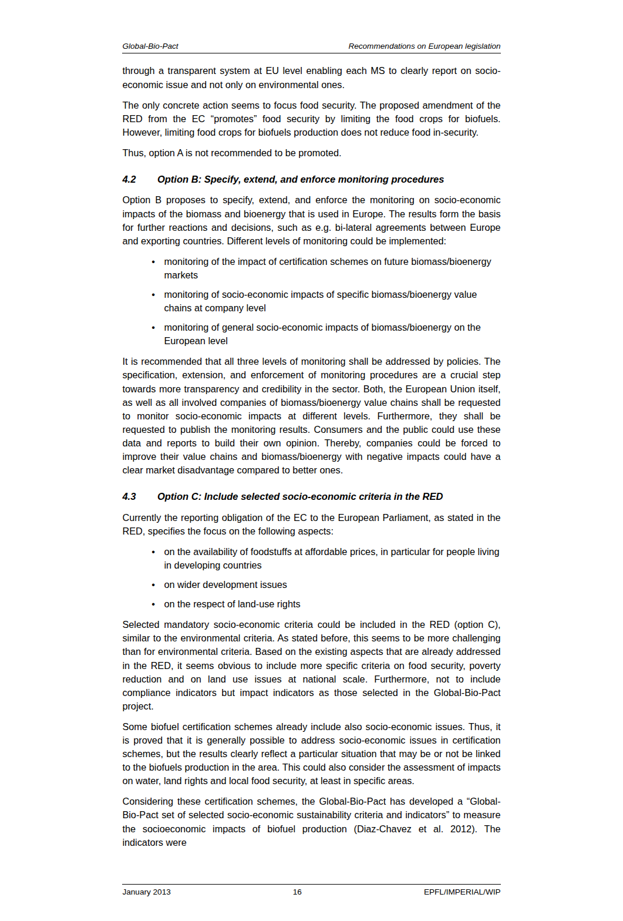Global-Bio-Pact
Recommendations on European legislation
through a transparent system at EU level enabling each MS to clearly report on socio-economic issue and not only on environmental ones.
The only concrete action seems to focus food security. The proposed amendment of the RED from the EC “promotes” food security by limiting the food crops for biofuels. However, limiting food crops for biofuels production does not reduce food in-security.
Thus, option A is not recommended to be promoted.
4.2 Option B: Specify, extend, and enforce monitoring procedures
Option B proposes to specify, extend, and enforce the monitoring on socio-economic impacts of the biomass and bioenergy that is used in Europe. The results form the basis for further reactions and decisions, such as e.g. bi-lateral agreements between Europe and exporting countries. Different levels of monitoring could be implemented:
monitoring of the impact of certification schemes on future biomass/bioenergy markets
monitoring of socio-economic impacts of specific biomass/bioenergy value chains at company level
monitoring of general socio-economic impacts of biomass/bioenergy on the European level
It is recommended that all three levels of monitoring shall be addressed by policies. The specification, extension, and enforcement of monitoring procedures are a crucial step towards more transparency and credibility in the sector. Both, the European Union itself, as well as all involved companies of biomass/bioenergy value chains shall be requested to monitor socio-economic impacts at different levels. Furthermore, they shall be requested to publish the monitoring results. Consumers and the public could use these data and reports to build their own opinion. Thereby, companies could be forced to improve their value chains and biomass/bioenergy with negative impacts could have a clear market disadvantage compared to better ones.
4.3 Option C: Include selected socio-economic criteria in the RED
Currently the reporting obligation of the EC to the European Parliament, as stated in the RED, specifies the focus on the following aspects:
on the availability of foodstuffs at affordable prices, in particular for people living in developing countries
on wider development issues
on the respect of land-use rights
Selected mandatory socio-economic criteria could be included in the RED (option C), similar to the environmental criteria. As stated before, this seems to be more challenging than for environmental criteria. Based on the existing aspects that are already addressed in the RED, it seems obvious to include more specific criteria on food security, poverty reduction and on land use issues at national scale. Furthermore, not to include compliance indicators but impact indicators as those selected in the Global-Bio-Pact project.
Some biofuel certification schemes already include also socio-economic issues. Thus, it is proved that it is generally possible to address socio-economic issues in certification schemes, but the results clearly reflect a particular situation that may be or not be linked to the biofuels production in the area. This could also consider the assessment of impacts on water, land rights and local food security, at least in specific areas.
Considering these certification schemes, the Global-Bio-Pact has developed a “Global-Bio-Pact set of selected socio-economic sustainability criteria and indicators” to measure the socioeconomic impacts of biofuel production (Diaz-Chavez et al. 2012). The indicators were
January 2013
16
EPFL/IMPERIAL/WIP